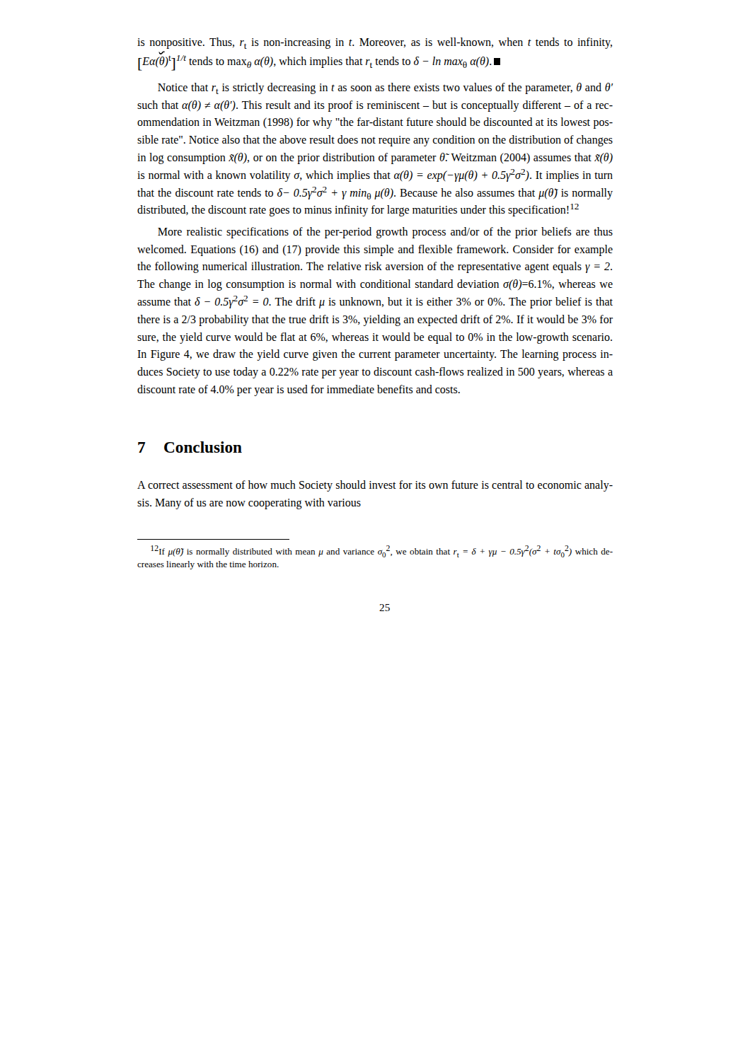is nonpositive. Thus, rt is non-increasing in t. Moreover, as is well-known, when t tends to infinity, [Eα(θ)t]1/t tends to maxθ α(θ), which implies that rt tends to δ − ln maxθ α(θ).
Notice that rt is strictly decreasing in t as soon as there exists two values of the parameter, θ and θ′ such that α(θ) ≠ α(θ′). This result and its proof is reminiscent – but is conceptually different – of a recommendation in Weitzman (1998) for why "the far-distant future should be discounted at its lowest possible rate". Notice also that the above result does not require any condition on the distribution of changes in log consumption x̃(θ), or on the prior distribution of parameter θ̃. Weitzman (2004) assumes that x̃(θ) is normal with a known volatility σ, which implies that α(θ) = exp(−γμ(θ) + 0.5γ2σ2). It implies in turn that the discount rate tends to δ− 0.5γ2σ2 + γ minθ μ(θ). Because he also assumes that μ(θ̃) is normally distributed, the discount rate goes to minus infinity for large maturities under this specification!12
More realistic specifications of the per-period growth process and/or of the prior beliefs are thus welcomed. Equations (16) and (17) provide this simple and flexible framework. Consider for example the following numerical illustration. The relative risk aversion of the representative agent equals γ = 2. The change in log consumption is normal with conditional standard deviation σ(θ)=6.1%, whereas we assume that δ − 0.5γ2σ2 = 0. The drift μ is unknown, but it is either 3% or 0%. The prior belief is that there is a 2/3 probability that the true drift is 3%, yielding an expected drift of 2%. If it would be 3% for sure, the yield curve would be flat at 6%, whereas it would be equal to 0% in the low-growth scenario. In Figure 4, we draw the yield curve given the current parameter uncertainty. The learning process induces Society to use today a 0.22% rate per year to discount cash-flows realized in 500 years, whereas a discount rate of 4.0% per year is used for immediate benefits and costs.
7 Conclusion
A correct assessment of how much Society should invest for its own future is central to economic analysis. Many of us are now cooperating with various
12If μ(θ̃) is normally distributed with mean μ and variance σ02, we obtain that rt = δ + γμ − 0.5γ2(σ2 + tσ02) which decreases linearly with the time horizon.
25